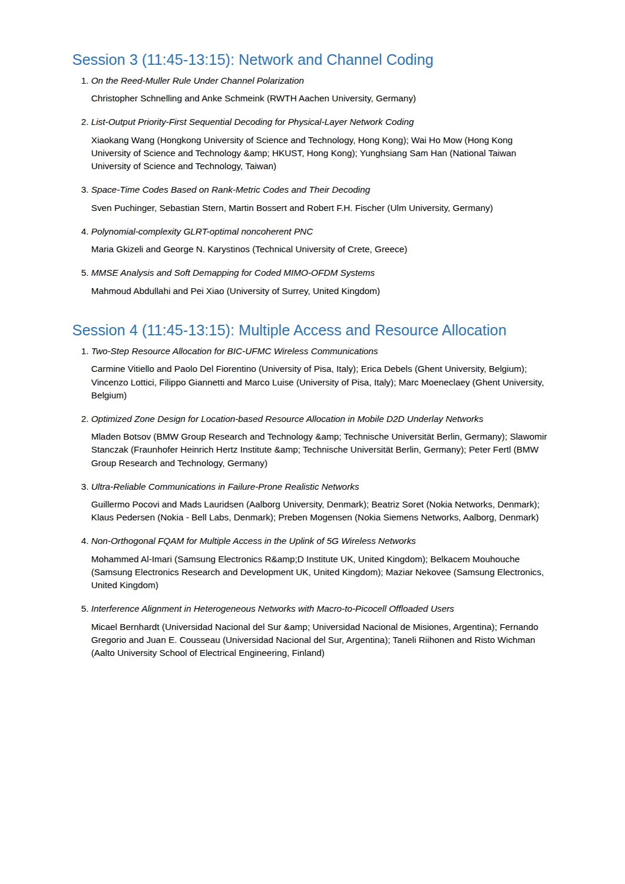Session 3 (11:45-13:15): Network and Channel Coding
On the Reed-Muller Rule Under Channel Polarization
Christopher Schnelling and Anke Schmeink (RWTH Aachen University, Germany)
List-Output Priority-First Sequential Decoding for Physical-Layer Network Coding
Xiaokang Wang (Hongkong University of Science and Technology, Hong Kong); Wai Ho Mow (Hong Kong University of Science and Technology &amp; HKUST, Hong Kong); Yunghsiang Sam Han (National Taiwan University of Science and Technology, Taiwan)
Space-Time Codes Based on Rank-Metric Codes and Their Decoding
Sven Puchinger, Sebastian Stern, Martin Bossert and Robert F.H. Fischer (Ulm University, Germany)
Polynomial-complexity GLRT-optimal noncoherent PNC
Maria Gkizeli and George N. Karystinos (Technical University of Crete, Greece)
MMSE Analysis and Soft Demapping for Coded MIMO-OFDM Systems
Mahmoud Abdullahi and Pei Xiao (University of Surrey, United Kingdom)
Session 4 (11:45-13:15): Multiple Access and Resource Allocation
Two-Step Resource Allocation for BIC-UFMC Wireless Communications
Carmine Vitiello and Paolo Del Fiorentino (University of Pisa, Italy); Erica Debels (Ghent University, Belgium); Vincenzo Lottici, Filippo Giannetti and Marco Luise (University of Pisa, Italy); Marc Moeneclaey (Ghent University, Belgium)
Optimized Zone Design for Location-based Resource Allocation in Mobile D2D Underlay Networks
Mladen Botsov (BMW Group Research and Technology &amp; Technische Universität Berlin, Germany); Slawomir Stanczak (Fraunhofer Heinrich Hertz Institute &amp; Technische Universität Berlin, Germany); Peter Fertl (BMW Group Research and Technology, Germany)
Ultra-Reliable Communications in Failure-Prone Realistic Networks
Guillermo Pocovi and Mads Lauridsen (Aalborg University, Denmark); Beatriz Soret (Nokia Networks, Denmark); Klaus Pedersen (Nokia - Bell Labs, Denmark); Preben Mogensen (Nokia Siemens Networks, Aalborg, Denmark)
Non-Orthogonal FQAM for Multiple Access in the Uplink of 5G Wireless Networks
Mohammed Al-Imari (Samsung Electronics R&amp;D Institute UK, United Kingdom); Belkacem Mouhouche (Samsung Electronics Research and Development UK, United Kingdom); Maziar Nekovee (Samsung Electronics, United Kingdom)
Interference Alignment in Heterogeneous Networks with Macro-to-Picocell Offloaded Users
Micael Bernhardt (Universidad Nacional del Sur &amp; Universidad Nacional de Misiones, Argentina); Fernando Gregorio and Juan E. Cousseau (Universidad Nacional del Sur, Argentina); Taneli Riihonen and Risto Wichman (Aalto University School of Electrical Engineering, Finland)